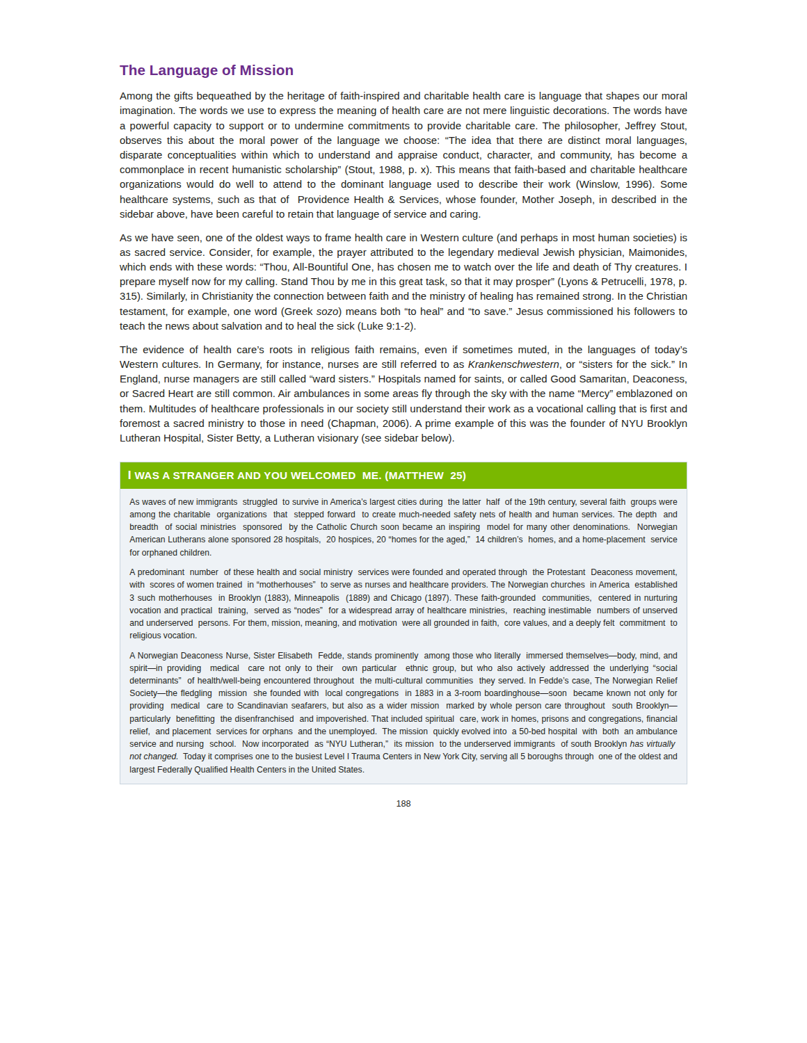The Language of Mission
Among the gifts bequeathed by the heritage of faith-inspired and charitable health care is language that shapes our moral imagination. The words we use to express the meaning of health care are not mere linguistic decorations. The words have a powerful capacity to support or to undermine commitments to provide charitable care. The philosopher, Jeffrey Stout, observes this about the moral power of the language we choose: “The idea that there are distinct moral languages, disparate conceptualities within which to understand and appraise conduct, character, and community, has become a commonplace in recent humanistic scholarship” (Stout, 1988, p. x). This means that faith-based and charitable healthcare organizations would do well to attend to the dominant language used to describe their work (Winslow, 1996). Some healthcare systems, such as that of Providence Health & Services, whose founder, Mother Joseph, in described in the sidebar above, have been careful to retain that language of service and caring.
As we have seen, one of the oldest ways to frame health care in Western culture (and perhaps in most human societies) is as sacred service. Consider, for example, the prayer attributed to the legendary medieval Jewish physician, Maimonides, which ends with these words: “Thou, All-Bountiful One, has chosen me to watch over the life and death of Thy creatures. I prepare myself now for my calling. Stand Thou by me in this great task, so that it may prosper” (Lyons & Petrucelli, 1978, p. 315). Similarly, in Christianity the connection between faith and the ministry of healing has remained strong. In the Christian testament, for example, one word (Greek sozo) means both “to heal” and “to save.” Jesus commissioned his followers to teach the news about salvation and to heal the sick (Luke 9:1-2).
The evidence of health care’s roots in religious faith remains, even if sometimes muted, in the languages of today’s Western cultures. In Germany, for instance, nurses are still referred to as Krankenschwestern, or “sisters for the sick.” In England, nurse managers are still called “ward sisters.” Hospitals named for saints, or called Good Samaritan, Deaconess, or Sacred Heart are still common. Air ambulances in some areas fly through the sky with the name “Mercy” emblazoned on them. Multitudes of healthcare professionals in our society still understand their work as a vocational calling that is first and foremost a sacred ministry to those in need (Chapman, 2006). A prime example of this was the founder of NYU Brooklyn Lutheran Hospital, Sister Betty, a Lutheran visionary (see sidebar below).
I WAS A STRANGER AND YOU WELCOMED ME. (MATTHEW 25)
As waves of new immigrants struggled to survive in America’s largest cities during the latter half of the 19th century, several faith groups were among the charitable organizations that stepped forward to create much-needed safety nets of health and human services. The depth and breadth of social ministries sponsored by the Catholic Church soon became an inspiring model for many other denominations. Norwegian American Lutherans alone sponsored 28 hospitals, 20 hospices, 20 “homes for the aged,” 14 children’s homes, and a home-placement service for orphaned children.
A predominant number of these health and social ministry services were founded and operated through the Protestant Deaconess movement, with scores of women trained in “motherhouses” to serve as nurses and healthcare providers. The Norwegian churches in America established 3 such motherhouses in Brooklyn (1883), Minneapolis (1889) and Chicago (1897). These faith-grounded communities, centered in nurturing vocation and practical training, served as “nodes” for a widespread array of healthcare ministries, reaching inestimable numbers of unserved and underserved persons. For them, mission, meaning, and motivation were all grounded in faith, core values, and a deeply felt commitment to religious vocation.
A Norwegian Deaconess Nurse, Sister Elisabeth Fedde, stands prominently among those who literally immersed themselves—body, mind, and spirit—in providing medical care not only to their own particular ethnic group, but who also actively addressed the underlying “social determinants” of health/well-being encountered throughout the multi-cultural communities they served. In Fedde’s case, The Norwegian Relief Society—the fledgling mission she founded with local congregations in 1883 in a 3-room boardinghouse—soon became known not only for providing medical care to Scandinavian seafarers, but also as a wider mission marked by whole person care throughout south Brooklyn— particularly benefitting the disenfranchised and impoverished. That included spiritual care, work in homes, prisons and congregations, financial relief, and placement services for orphans and the unemployed. The mission quickly evolved into a 50-bed hospital with both an ambulance service and nursing school. Now incorporated as “NYU Lutheran,” its mission to the underserved immigrants of south Brooklyn has virtually not changed. Today it comprises one to the busiest Level I Trauma Centers in New York City, serving all 5 boroughs through one of the oldest and largest Federally Qualified Health Centers in the United States.
188